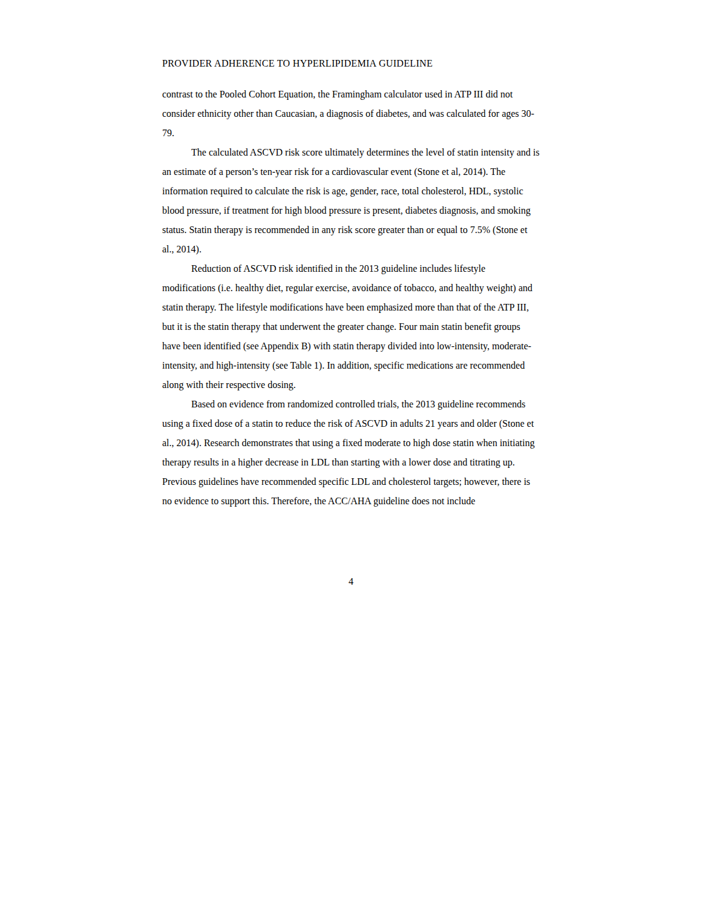PROVIDER ADHERENCE TO HYPERLIPIDEMIA GUIDELINE
contrast to the Pooled Cohort Equation, the Framingham calculator used in ATP III did not consider ethnicity other than Caucasian, a diagnosis of diabetes, and was calculated for ages 30-79.
The calculated ASCVD risk score ultimately determines the level of statin intensity and is an estimate of a person’s ten-year risk for a cardiovascular event (Stone et al, 2014). The information required to calculate the risk is age, gender, race, total cholesterol, HDL, systolic blood pressure, if treatment for high blood pressure is present, diabetes diagnosis, and smoking status. Statin therapy is recommended in any risk score greater than or equal to 7.5% (Stone et al., 2014).
Reduction of ASCVD risk identified in the 2013 guideline includes lifestyle modifications (i.e. healthy diet, regular exercise, avoidance of tobacco, and healthy weight) and statin therapy. The lifestyle modifications have been emphasized more than that of the ATP III, but it is the statin therapy that underwent the greater change. Four main statin benefit groups have been identified (see Appendix B) with statin therapy divided into low-intensity, moderate-intensity, and high-intensity (see Table 1). In addition, specific medications are recommended along with their respective dosing.
Based on evidence from randomized controlled trials, the 2013 guideline recommends using a fixed dose of a statin to reduce the risk of ASCVD in adults 21 years and older (Stone et al., 2014). Research demonstrates that using a fixed moderate to high dose statin when initiating therapy results in a higher decrease in LDL than starting with a lower dose and titrating up. Previous guidelines have recommended specific LDL and cholesterol targets; however, there is no evidence to support this. Therefore, the ACC/AHA guideline does not include
4